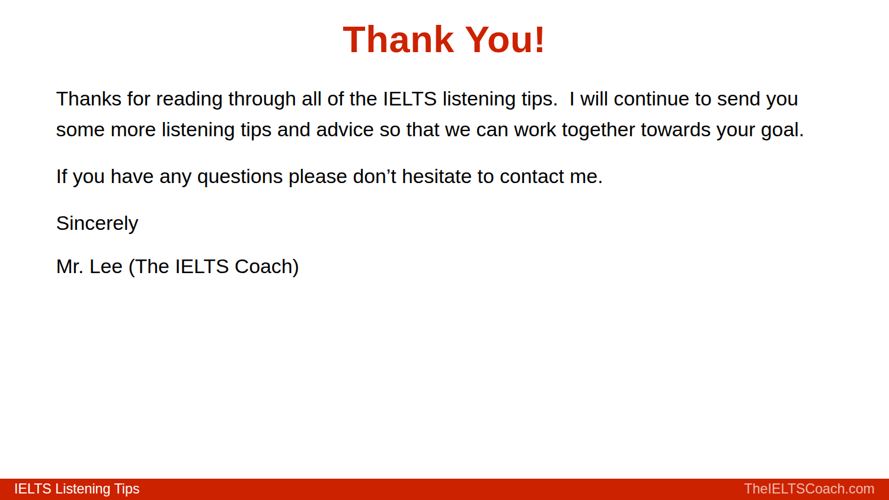Thank You!
Thanks for reading through all of the IELTS listening tips. I will continue to send you some more listening tips and advice so that we can work together towards your goal.
If you have any questions please don’t hesitate to contact me.
Sincerely
Mr. Lee (The IELTS Coach)
IELTS Listening Tips TheIELTSCoach.com